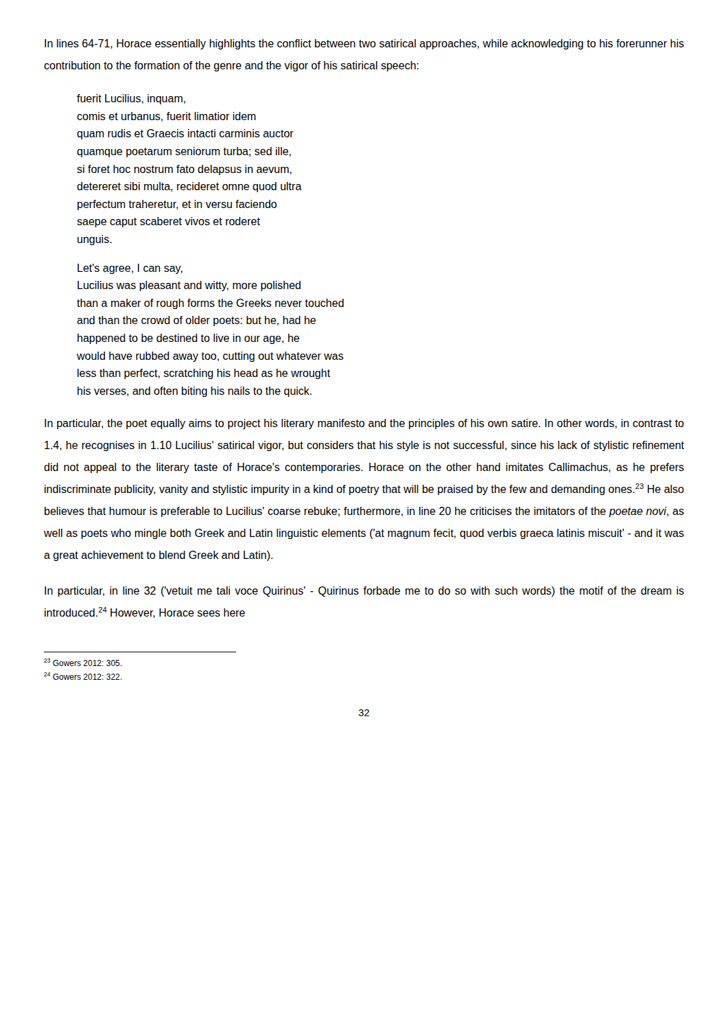In lines 64-71, Horace essentially highlights the conflict between two satirical approaches, while acknowledging to his forerunner his contribution to the formation of the genre and the vigor of his satirical speech:
fuerit Lucilius, inquam,
comis et urbanus, fuerit limatior idem
quam rudis et Graecis intacti carminis auctor
quamque poetarum seniorum turba; sed ille,
si foret hoc nostrum fato delapsus in aevum,
detereret sibi multa, recideret omne quod ultra
perfectum traheretur, et in versu faciendo
saepe caput scaberet vivos et roderet
unguis.
Let's agree, I can say,
Lucilius was pleasant and witty, more polished
than a maker of rough forms the Greeks never touched
and than the crowd of older poets: but he, had he
happened to be destined to live in our age, he
would have rubbed away too, cutting out whatever was
less than perfect, scratching his head as he wrought
his verses, and often biting his nails to the quick.
In particular, the poet equally aims to project his literary manifesto and the principles of his own satire. In other words, in contrast to 1.4, he recognises in 1.10 Lucilius' satirical vigor, but considers that his style is not successful, since his lack of stylistic refinement did not appeal to the literary taste of Horace's contemporaries. Horace on the other hand imitates Callimachus, as he prefers indiscriminate publicity, vanity and stylistic impurity in a kind of poetry that will be praised by the few and demanding ones.23 He also believes that humour is preferable to Lucilius' coarse rebuke; furthermore, in line 20 he criticises the imitators of the poetae novi, as well as poets who mingle both Greek and Latin linguistic elements ('at magnum fecit, quod verbis graeca latinis miscuit' - and it was a great achievement to blend Greek and Latin).
In particular, in line 32 ('vetuit me tali voce Quirinus' - Quirinus forbade me to do so with such words) the motif of the dream is introduced.24 However, Horace sees here
23 Gowers 2012: 305.
24 Gowers 2012: 322.
32